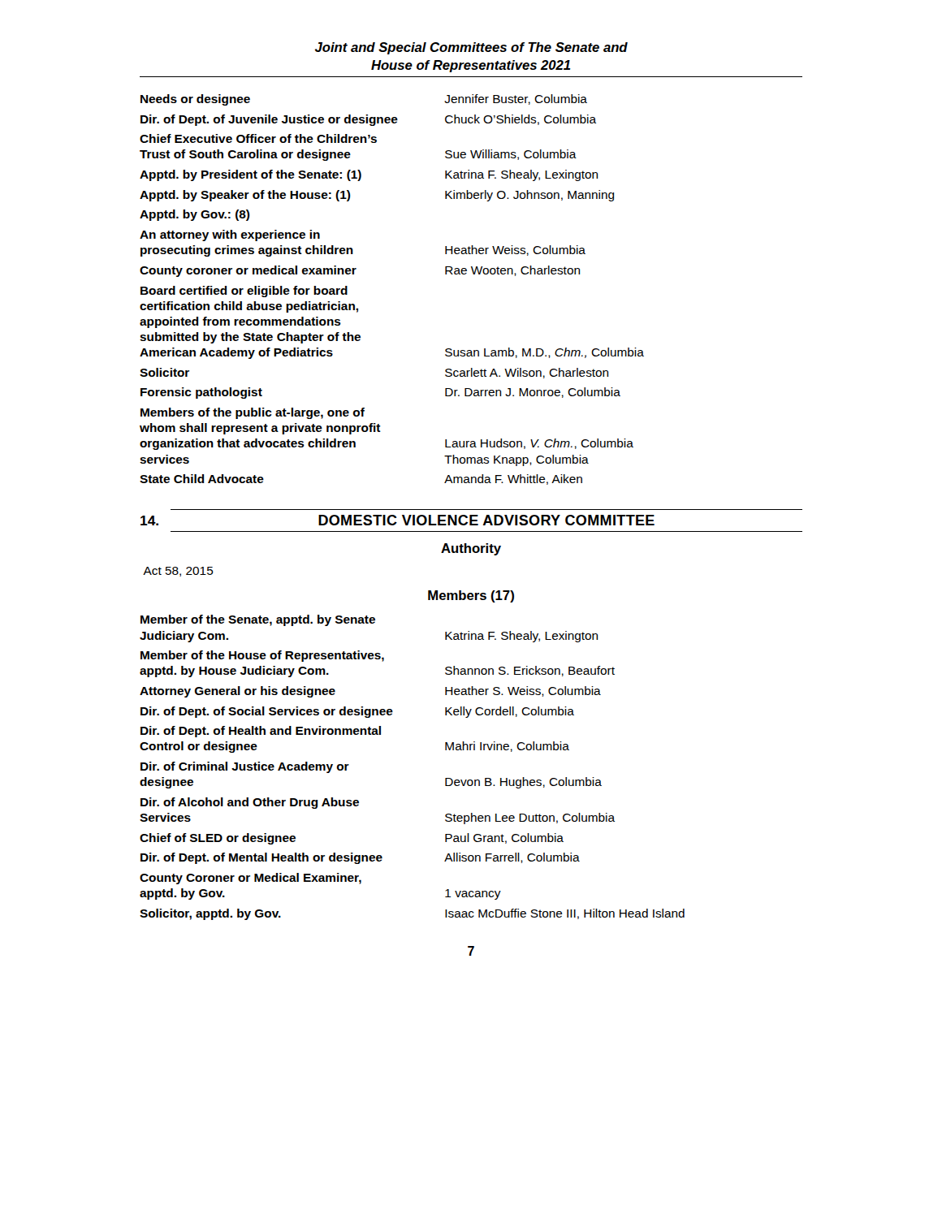Joint and Special Committees of The Senate and
House of Representatives 2021
| Needs or designee | Jennifer Buster, Columbia |
| Dir. of Dept. of Juvenile Justice or designee | Chuck O’Shields, Columbia |
| Chief Executive Officer of the Children’s Trust of South Carolina or designee | Sue Williams, Columbia |
| Apptd. by President of the Senate: (1) | Katrina F. Shealy, Lexington |
| Apptd. by Speaker of the House: (1) | Kimberly O. Johnson, Manning |
| Apptd. by Gov.: (8) | |
| An attorney with experience in prosecuting crimes against children | Heather Weiss, Columbia |
| County coroner or medical examiner | Rae Wooten, Charleston |
| Board certified or eligible for board certification child abuse pediatrician, appointed from recommendations submitted by the State Chapter of the American Academy of Pediatrics | Susan Lamb, M.D., Chm., Columbia |
| Solicitor | Scarlett A. Wilson, Charleston |
| Forensic pathologist | Dr. Darren J. Monroe, Columbia |
| Members of the public at-large, one of whom shall represent a private nonprofit organization that advocates children services | Laura Hudson, V. Chm. , Columbia Thomas Knapp, Columbia |
| State Child Advocate | Amanda F. Whittle, Aiken |
14.
DOMESTIC VIOLENCE ADVISORY COMMITTEE
Authority
Act 58, 2015
Members (17)
| Member of the Senate, apptd. by Senate Judiciary Com. | Katrina F. Shealy, Lexington |
| Member of the House of Representatives, apptd. by House Judiciary Com. | Shannon S. Erickson, Beaufort |
| Attorney General or his designee | Heather S. Weiss, Columbia |
| Dir. of Dept. of Social Services or designee | Kelly Cordell, Columbia |
| Dir. of Dept. of Health and Environmental Control or designee | Mahri Irvine, Columbia |
| Dir. of Criminal Justice Academy or designee | Devon B. Hughes, Columbia |
| Dir. of Alcohol and Other Drug Abuse Services | Stephen Lee Dutton, Columbia |
| Chief of SLED or designee | Paul Grant, Columbia |
| Dir. of Dept. of Mental Health or designee | Allison Farrell, Columbia |
| County Coroner or Medical Examiner, apptd. by Gov. | 1 vacancy |
| Solicitor, apptd. by Gov. | Isaac McDuffie Stone III, Hilton Head Island |
7